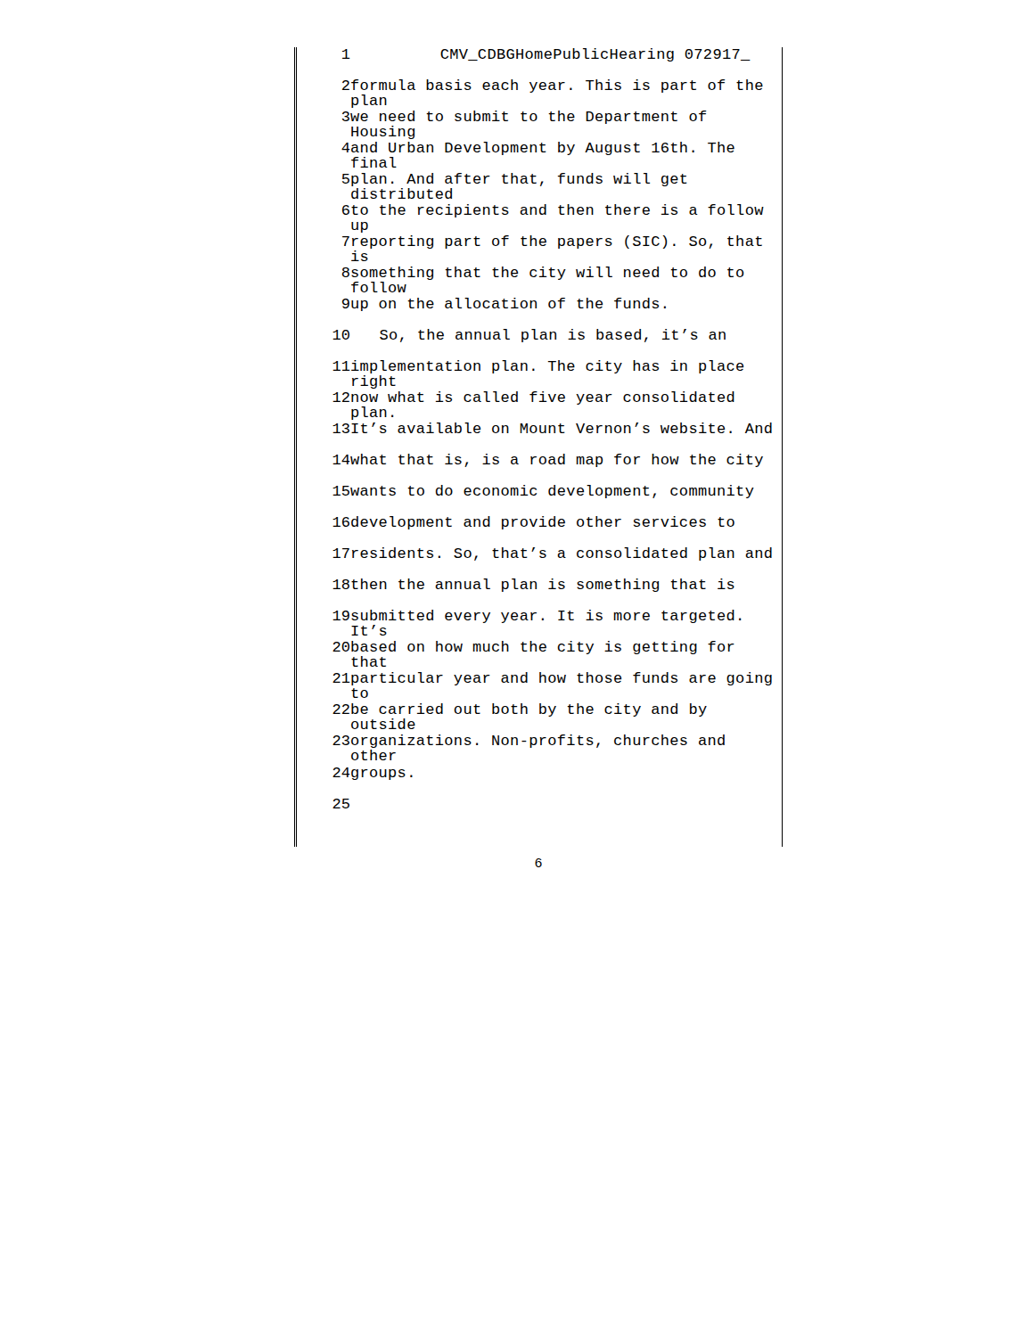| 1 | CMV_CDBGHomePublicHearing 072917_ |
| 2 | formula basis each year. This is part of the plan |
| 3 | we need to submit to the Department of Housing |
| 4 | and Urban Development by August 16th. The final |
| 5 | plan. And after that, funds will get distributed |
| 6 | to the recipients and then there is a follow up |
| 7 | reporting part of the papers (SIC). So, that is |
| 8 | something that the city will need to do to follow |
| 9 | up on the allocation of the funds. |
| 10 | So, the annual plan is based, it’s an |
| 11 | implementation plan. The city has in place right |
| 12 | now what is called five year consolidated plan. |
| 13 | It’s available on Mount Vernon’s website. And |
| 14 | what that is, is a road map for how the city |
| 15 | wants to do economic development, community |
| 16 | development and provide other services to |
| 17 | residents. So, that’s a consolidated plan and |
| 18 | then the annual plan is something that is |
| 19 | submitted every year. It is more targeted. It’s |
| 20 | based on how much the city is getting for that |
| 21 | particular year and how those funds are going to |
| 22 | be carried out both by the city and by outside |
| 23 | organizations. Non-profits, churches and other |
| 24 | groups. |
| 25 | |
6